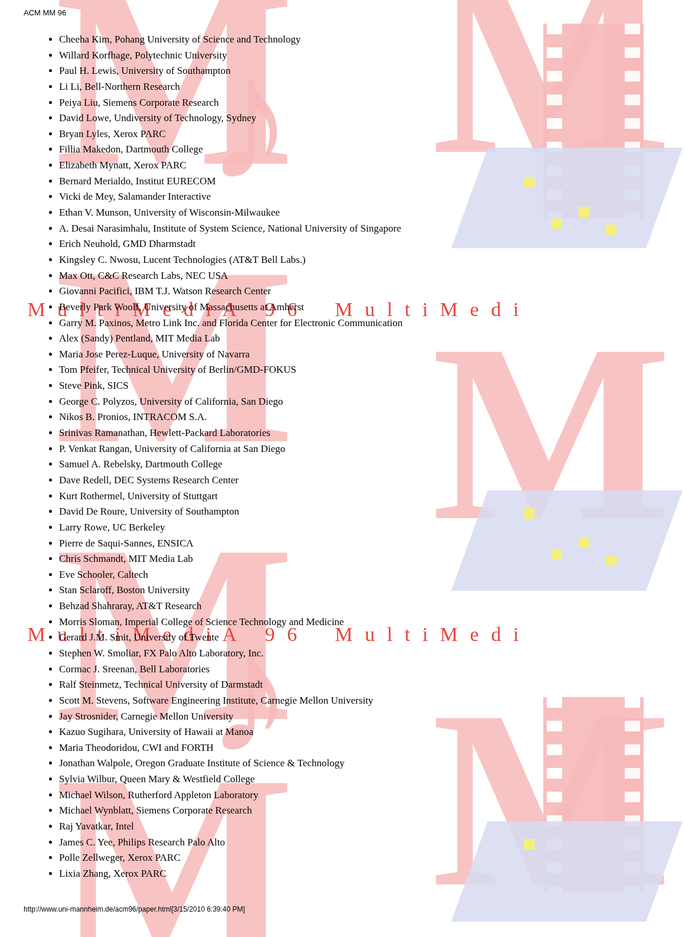M
M
M
M
M
M
M
♪
♪
M u l t i M e d i A 9 6 M u l t i M e d i
M u l t i M e d i A 9 6 M u l t i M e d i
ACM MM 96
Cheeha Kim, Pohang University of Science and Technology
Willard Korfhage, Polytechnic University
Paul H. Lewis, University of Southampton
Li Li, Bell-Northern Research
Peiya Liu, Siemens Corporate Research
David Lowe, Undiversity of Technology, Sydney
Bryan Lyles, Xerox PARC
Fillia Makedon, Dartmouth College
Elizabeth Mynatt, Xerox PARC
Bernard Merialdo, Institut EURECOM
Vicki de Mey, Salamander Interactive
Ethan V. Munson, University of Wisconsin-Milwaukee
A. Desai Narasimhalu, Institute of System Science, National University of Singapore
Erich Neuhold, GMD Dharmstadt
Kingsley C. Nwosu, Lucent Technologies (AT&T Bell Labs.)
Max Ott, C&C Research Labs, NEC USA
Giovanni Pacifici, IBM T.J. Watson Research Center
Beverly Park Woolf, University of Massachusetts at Amherst
Garry M. Paxinos, Metro Link Inc. and Florida Center for Electronic Communication
Alex (Sandy) Pentland, MIT Media Lab
Maria Jose Perez-Luque, University of Navarra
Tom Pfeifer, Technical University of Berlin/GMD-FOKUS
Steve Pink, SICS
George C. Polyzos, University of California, San Diego
Nikos B. Pronios, INTRACOM S.A.
Srinivas Ramanathan, Hewlett-Packard Laboratories
P. Venkat Rangan, University of California at San Diego
Samuel A. Rebelsky, Dartmouth College
Dave Redell, DEC Systems Research Center
Kurt Rothermel, University of Stuttgart
David De Roure, University of Southampton
Larry Rowe, UC Berkeley
Pierre de Saqui-Sannes, ENSICA
Chris Schmandt, MIT Media Lab
Eve Schooler, Caltech
Stan Sclaroff, Boston University
Behzad Shahraray, AT&T Research
Morris Sloman, Imperial College of Science Technology and Medicine
Gerard J.M. Smit, University of Twente
Stephen W. Smoliar, FX Palo Alto Laboratory, Inc.
Cormac J. Sreenan, Bell Laboratories
Ralf Steinmetz, Technical University of Darmstadt
Scott M. Stevens, Software Engineering Institute, Carnegie Mellon University
Jay Strosnider, Carnegie Mellon University
Kazuo Sugihara, University of Hawaii at Manoa
Maria Theodoridou, CWI and FORTH
Jonathan Walpole, Oregon Graduate Institute of Science & Technology
Sylvia Wilbur, Queen Mary & Westfield College
Michael Wilson, Rutherford Appleton Laboratory
Michael Wynblatt, Siemens Corporate Research
Raj Yavatkar, Intel
James C. Yee, Philips Research Palo Alto
Polle Zellweger, Xerox PARC
Lixia Zhang, Xerox PARC
http://www.uni-mannheim.de/acm96/paper.html[3/15/2010 6:39:40 PM]